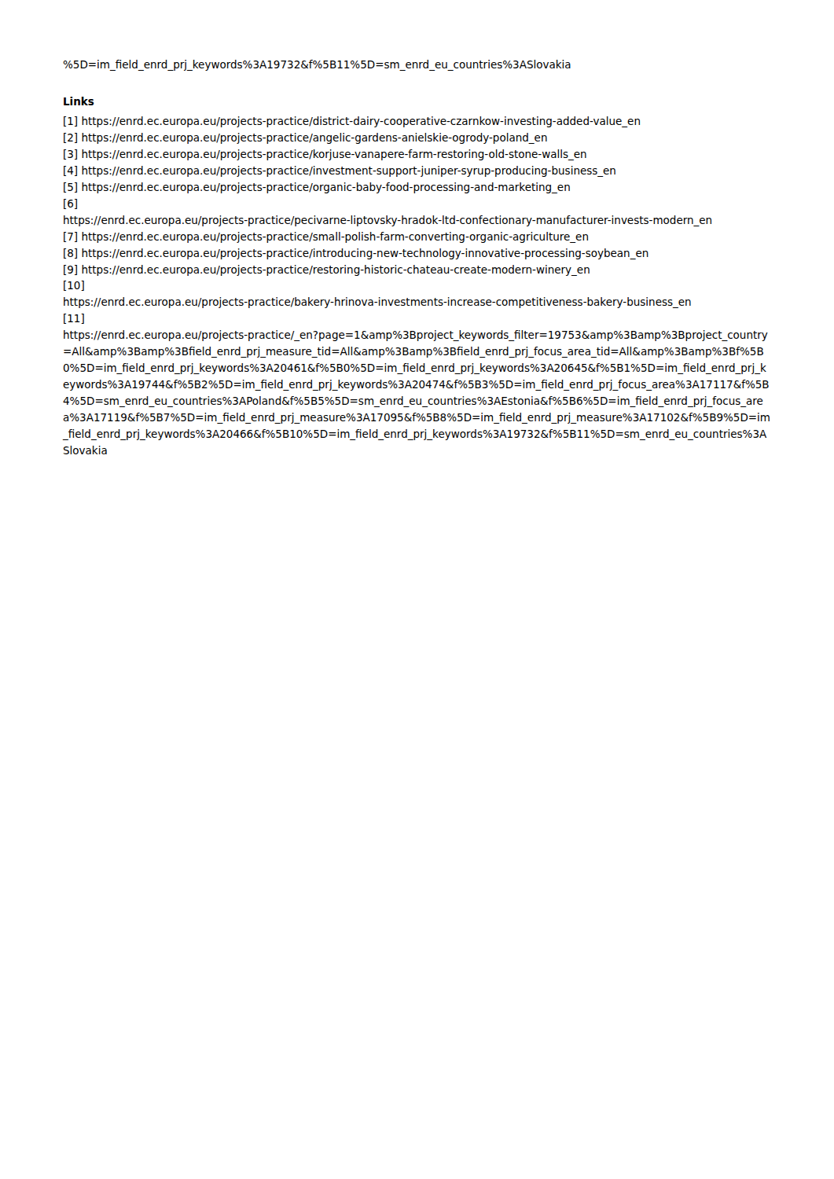%5D=im_field_enrd_prj_keywords%3A19732&f%5B11%5D=sm_enrd_eu_countries%3ASlovakia
Links
[1] https://enrd.ec.europa.eu/projects-practice/district-dairy-cooperative-czarnkow-investing-added-value_en
[2] https://enrd.ec.europa.eu/projects-practice/angelic-gardens-anielskie-ogrody-poland_en
[3] https://enrd.ec.europa.eu/projects-practice/korjuse-vanapere-farm-restoring-old-stone-walls_en
[4] https://enrd.ec.europa.eu/projects-practice/investment-support-juniper-syrup-producing-business_en
[5] https://enrd.ec.europa.eu/projects-practice/organic-baby-food-processing-and-marketing_en
[6]
https://enrd.ec.europa.eu/projects-practice/pecivarne-liptovsky-hradok-ltd-confectionary-manufacturer-invests-modern_en
[7] https://enrd.ec.europa.eu/projects-practice/small-polish-farm-converting-organic-agriculture_en
[8] https://enrd.ec.europa.eu/projects-practice/introducing-new-technology-innovative-processing-soybean_en
[9] https://enrd.ec.europa.eu/projects-practice/restoring-historic-chateau-create-modern-winery_en
[10]
https://enrd.ec.europa.eu/projects-practice/bakery-hrinova-investments-increase-competitiveness-bakery-business_en
[11]
https://enrd.ec.europa.eu/projects-practice/_en?page=1&amp%3Bproject_keywords_filter=19753&amp%3Bamp%3Bproject_country=All&amp%3Bamp%3Bfield_enrd_prj_measure_tid=All&amp%3Bamp%3Bfield_enrd_prj_focus_area_tid=All&amp%3Bamp%3Bf%5B0%5D=im_field_enrd_prj_keywords%3A20461&f%5B0%5D=im_field_enrd_prj_keywords%3A20645&f%5B1%5D=im_field_enrd_prj_keywords%3A19744&f%5B2%5D=im_field_enrd_prj_keywords%3A20474&f%5B3%5D=im_field_enrd_prj_focus_area%3A17117&f%5B4%5D=sm_enrd_eu_countries%3APoland&f%5B5%5D=sm_enrd_eu_countries%3AEstonia&f%5B6%5D=im_field_enrd_prj_focus_area%3A17119&f%5B7%5D=im_field_enrd_prj_measure%3A17095&f%5B8%5D=im_field_enrd_prj_measure%3A17102&f%5B9%5D=im_field_enrd_prj_keywords%3A20466&f%5B10%5D=im_field_enrd_prj_keywords%3A19732&f%5B11%5D=sm_enrd_eu_countries%3ASlovakia